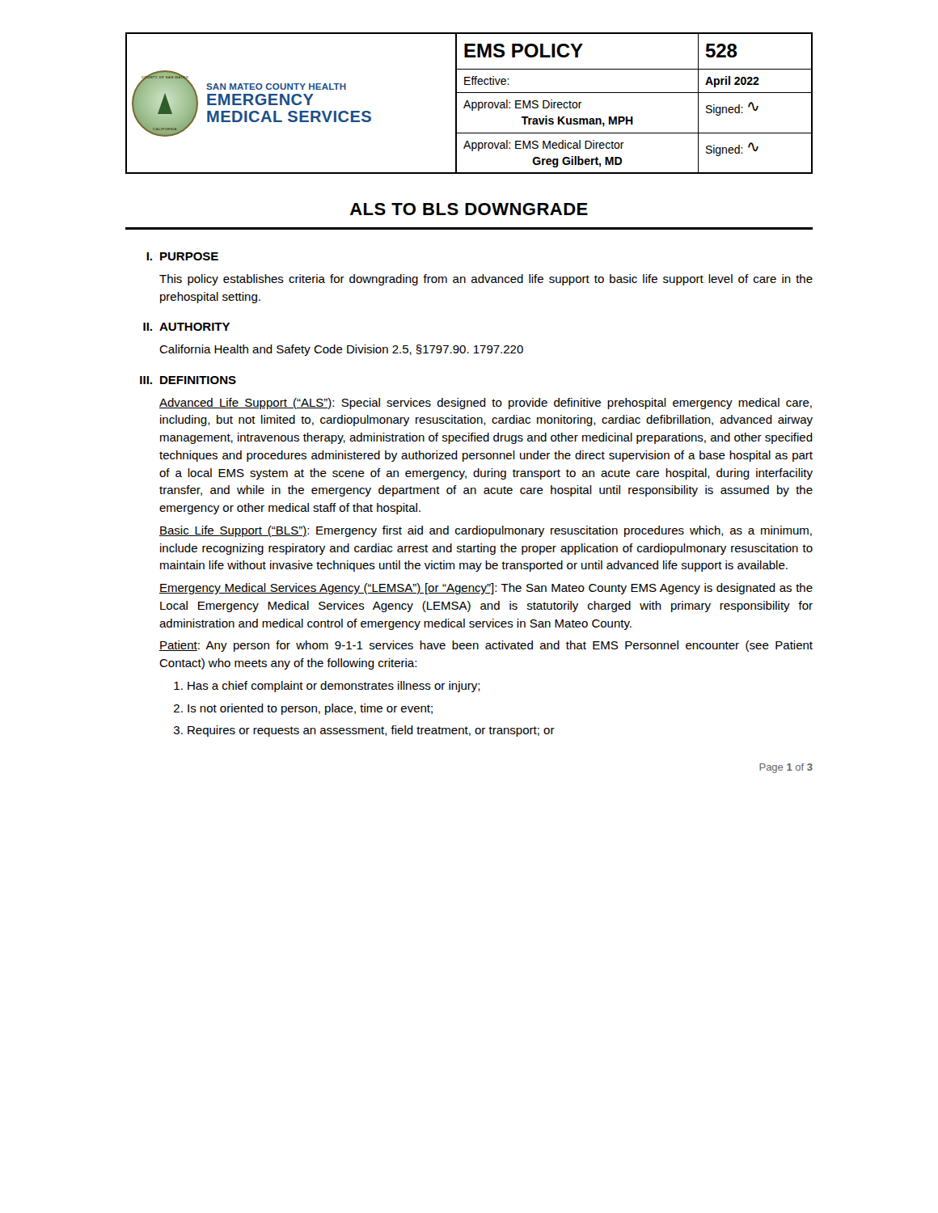SAN MATEO COUNTY HEALTH
EMERGENCY
MEDICAL SERVICES
EMS POLICY
528
Effective:
April 2022
Approval: EMS Director Travis Kusman, MPH
Signed:∿
Approval: EMS Medical Director Greg Gilbert, MD
Signed:∿
ALS TO BLS DOWNGRADE
PURPOSE
This policy establishes criteria for downgrading from an advanced life support to basic life support level of care in the prehospital setting.
AUTHORITY
California Health and Safety Code Division 2.5, §1797.90. 1797.220
DEFINITIONS
Advanced Life Support (“ALS”): Special services designed to provide definitive prehospital emergency medical care, including, but not limited to, cardiopulmonary resuscitation, cardiac monitoring, cardiac defibrillation, advanced airway management, intravenous therapy, administration of specified drugs and other medicinal preparations, and other specified techniques and procedures administered by authorized personnel under the direct supervision of a base hospital as part of a local EMS system at the scene of an emergency, during transport to an acute care hospital, during interfacility transfer, and while in the emergency department of an acute care hospital until responsibility is assumed by the emergency or other medical staff of that hospital.
Basic Life Support (“BLS”): Emergency first aid and cardiopulmonary resuscitation procedures which, as a minimum, include recognizing respiratory and cardiac arrest and starting the proper application of cardiopulmonary resuscitation to maintain life without invasive techniques until the victim may be transported or until advanced life support is available.
Emergency Medical Services Agency (“LEMSA”) [or “Agency”]: The San Mateo County EMS Agency is designated as the Local Emergency Medical Services Agency (LEMSA) and is statutorily charged with primary responsibility for administration and medical control of emergency medical services in San Mateo County.
Patient: Any person for whom 9-1-1 services have been activated and that EMS Personnel encounter (see Patient Contact) who meets any of the following criteria:
Has a chief complaint or demonstrates illness or injury;
Is not oriented to person, place, time or event;
Requires or requests an assessment, field treatment, or transport; or
Page 1 of 3